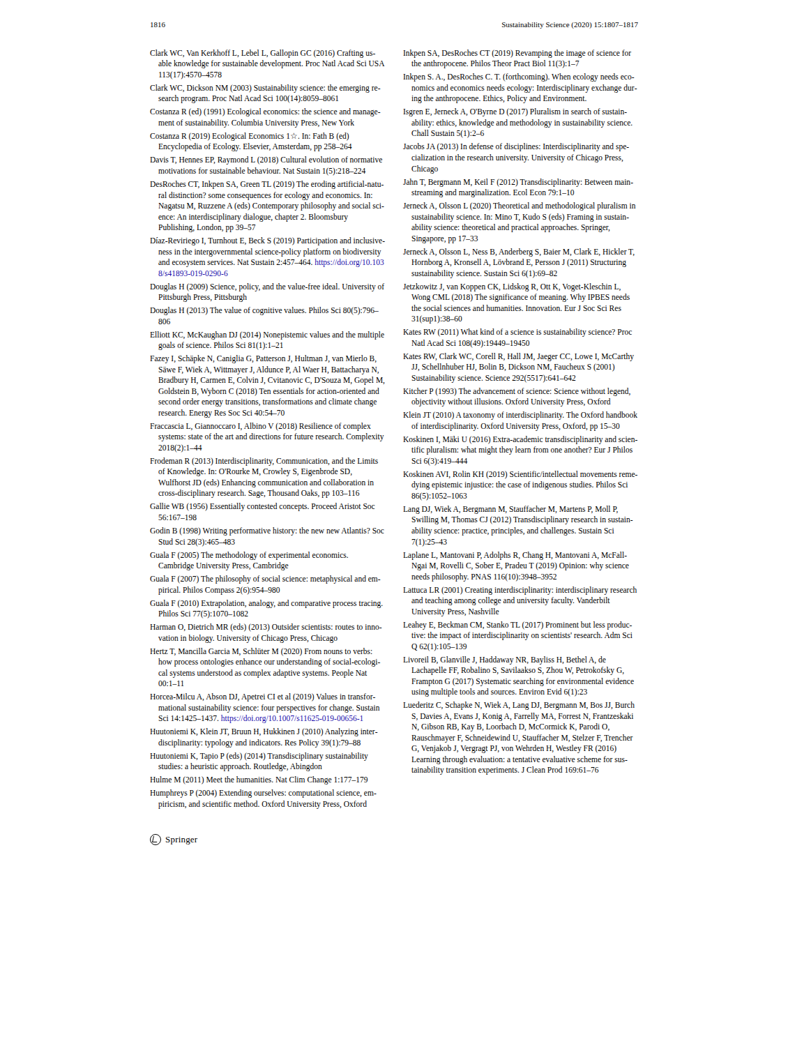1816 Sustainability Science (2020) 15:1807–1817
Clark WC, Van Kerkhoff L, Lebel L, Gallopin GC (2016) Crafting usable knowledge for sustainable development. Proc Natl Acad Sci USA 113(17):4570–4578
Clark WC, Dickson NM (2003) Sustainability science: the emerging research program. Proc Natl Acad Sci 100(14):8059–8061
Costanza R (ed) (1991) Ecological economics: the science and management of sustainability. Columbia University Press, New York
Costanza R (2019) Ecological Economics 1☆. In: Fath B (ed) Encyclopedia of Ecology. Elsevier, Amsterdam, pp 258–264
Davis T, Hennes EP, Raymond L (2018) Cultural evolution of normative motivations for sustainable behaviour. Nat Sustain 1(5):218–224
DesRoches CT, Inkpen SA, Green TL (2019) The eroding artificial-natural distinction? some consequences for ecology and economics. In: Nagatsu M, Ruzzene A (eds) Contemporary philosophy and social science: An interdisciplinary dialogue, chapter 2. Bloomsbury Publishing, London, pp 39–57
Díaz-Reviriego I, Turnhout E, Beck S (2019) Participation and inclusiveness in the intergovernmental science-policy platform on biodiversity and ecosystem services. Nat Sustain 2:457–464. https://doi.org/10.1038/s41893-019-0290-6
Douglas H (2009) Science, policy, and the value-free ideal. University of Pittsburgh Press, Pittsburgh
Douglas H (2013) The value of cognitive values. Philos Sci 80(5):796–806
Elliott KC, McKaughan DJ (2014) Nonepistemic values and the multiple goals of science. Philos Sci 81(1):1–21
Fazey I, Schäpke N, Caniglia G, Patterson J, Hultman J, van Mierlo B, Säwe F, Wiek A, Wittmayer J, Aldunce P, Al Waer H, Battacharya N, Bradbury H, Carmen E, Colvin J, Cvitanovic C, D'Souza M, Gopel M, Goldstein B, Wyborn C (2018) Ten essentials for action-oriented and second order energy transitions, transformations and climate change research. Energy Res Soc Sci 40:54–70
Fraccascia L, Giannoccaro I, Albino V (2018) Resilience of complex systems: state of the art and directions for future research. Complexity 2018(2):1–44
Frodeman R (2013) Interdisciplinarity, Communication, and the Limits of Knowledge. In: O'Rourke M, Crowley S, Eigenbrode SD, Wulfhorst JD (eds) Enhancing communication and collaboration in cross-disciplinary research. Sage, Thousand Oaks, pp 103–116
Gallie WB (1956) Essentially contested concepts. Proceed Aristot Soc 56:167–198
Godin B (1998) Writing performative history: the new new Atlantis? Soc Stud Sci 28(3):465–483
Guala F (2005) The methodology of experimental economics. Cambridge University Press, Cambridge
Guala F (2007) The philosophy of social science: metaphysical and empirical. Philos Compass 2(6):954–980
Guala F (2010) Extrapolation, analogy, and comparative process tracing. Philos Sci 77(5):1070–1082
Harman O, Dietrich MR (eds) (2013) Outsider scientists: routes to innovation in biology. University of Chicago Press, Chicago
Hertz T, Mancilla Garcia M, Schlüter M (2020) From nouns to verbs: how process ontologies enhance our understanding of social-ecological systems understood as complex adaptive systems. People Nat 00:1–11
Horcea-Milcu A, Abson DJ, Apetrei CI et al (2019) Values in transformational sustainability science: four perspectives for change. Sustain Sci 14:1425–1437. https://doi.org/10.1007/s11625-019-00656-1
Huutoniemi K, Klein JT, Bruun H, Hukkinen J (2010) Analyzing interdisciplinarity: typology and indicators. Res Policy 39(1):79–88
Huutoniemi K, Tapio P (eds) (2014) Transdisciplinary sustainability studies: a heuristic approach. Routledge, Abingdon
Hulme M (2011) Meet the humanities. Nat Clim Change 1:177–179
Humphreys P (2004) Extending ourselves: computational science, empiricism, and scientific method. Oxford University Press, Oxford
Inkpen SA, DesRoches CT (2019) Revamping the image of science for the anthropocene. Philos Theor Pract Biol 11(3):1–7
Inkpen S. A., DesRoches C. T. (forthcoming). When ecology needs economics and economics needs ecology: Interdisciplinary exchange during the anthropocene. Ethics, Policy and Environment.
Isgren E, Jerneck A, O'Byrne D (2017) Pluralism in search of sustainability: ethics, knowledge and methodology in sustainability science. Chall Sustain 5(1):2–6
Jacobs JA (2013) In defense of disciplines: Interdisciplinarity and specialization in the research university. University of Chicago Press, Chicago
Jahn T, Bergmann M, Keil F (2012) Transdisciplinarity: Between mainstreaming and marginalization. Ecol Econ 79:1–10
Jerneck A, Olsson L (2020) Theoretical and methodological pluralism in sustainability science. In: Mino T, Kudo S (eds) Framing in sustainability science: theoretical and practical approaches. Springer, Singapore, pp 17–33
Jerneck A, Olsson L, Ness B, Anderberg S, Baier M, Clark E, Hickler T, Hornborg A, Kronsell A, Lövbrand E, Persson J (2011) Structuring sustainability science. Sustain Sci 6(1):69–82
Jetzkowitz J, van Koppen CK, Lidskog R, Ott K, Voget-Kleschin L, Wong CML (2018) The significance of meaning. Why IPBES needs the social sciences and humanities. Innovation. Eur J Soc Sci Res 31(sup1):38–60
Kates RW (2011) What kind of a science is sustainability science? Proc Natl Acad Sci 108(49):19449–19450
Kates RW, Clark WC, Corell R, Hall JM, Jaeger CC, Lowe I, McCarthy JJ, Schellnhuber HJ, Bolin B, Dickson NM, Faucheux S (2001) Sustainability science. Science 292(5517):641–642
Kitcher P (1993) The advancement of science: Science without legend, objectivity without illusions. Oxford University Press, Oxford
Klein JT (2010) A taxonomy of interdisciplinarity. The Oxford handbook of interdisciplinarity. Oxford University Press, Oxford, pp 15–30
Koskinen I, Mäki U (2016) Extra-academic transdisciplinarity and scientific pluralism: what might they learn from one another? Eur J Philos Sci 6(3):419–444
Koskinen AVI, Rolin KH (2019) Scientific/intellectual movements remedying epistemic injustice: the case of indigenous studies. Philos Sci 86(5):1052–1063
Lang DJ, Wiek A, Bergmann M, Stauffacher M, Martens P, Moll P, Swilling M, Thomas CJ (2012) Transdisciplinary research in sustainability science: practice, principles, and challenges. Sustain Sci 7(1):25–43
Laplane L, Mantovani P, Adolphs R, Chang H, Mantovani A, McFall-Ngai M, Rovelli C, Sober E, Pradeu T (2019) Opinion: why science needs philosophy. PNAS 116(10):3948–3952
Lattuca LR (2001) Creating interdisciplinarity: interdisciplinary research and teaching among college and university faculty. Vanderbilt University Press, Nashville
Leahey E, Beckman CM, Stanko TL (2017) Prominent but less productive: the impact of interdisciplinarity on scientists' research. Adm Sci Q 62(1):105–139
Livoreil B, Glanville J, Haddaway NR, Bayliss H, Bethel A, de Lachapelle FF, Robalino S, Savilaakso S, Zhou W, Petrokofsky G, Frampton G (2017) Systematic searching for environmental evidence using multiple tools and sources. Environ Evid 6(1):23
Luederitz C, Schapke N, Wiek A, Lang DJ, Bergmann M, Bos JJ, Burch S, Davies A, Evans J, Konig A, Farrelly MA, Forrest N, Frantzeskaki N, Gibson RB, Kay B, Loorbach D, McCormick K, Parodi O, Rauschmayer F, Schneidewind U, Stauffacher M, Stelzer F, Trencher G, Venjakob J, Vergragt PJ, von Wehrden H, Westley FR (2016) Learning through evaluation: a tentative evaluative scheme for sustainability transition experiments. J Clean Prod 169:61–76
Springer